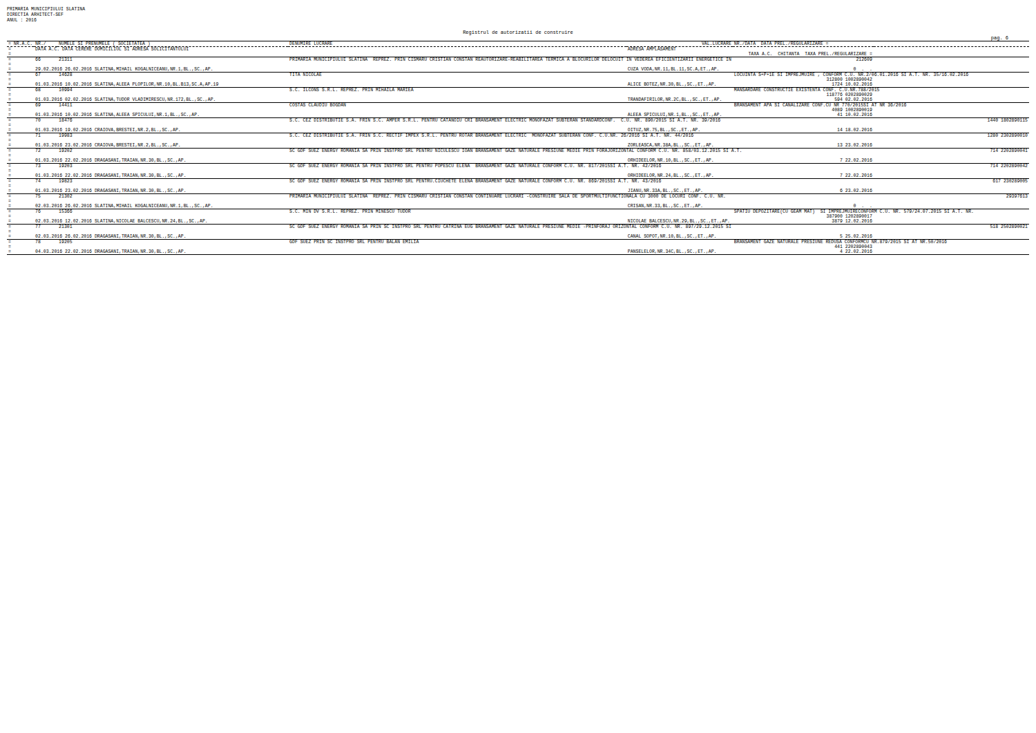PRIMARIA MUNICIPIULUI SLATINA
DIRECTIA ARHITECT-SEF
ANUL : 2016
Registrul de autorizatii de construire
pag. 6
| = NR.A.C. | NR./ | NUMELE SI PRENUMELE ( SOCIETATEA ) | DENUMIRE LUCRARE | VAL.LUCRARE | NR./DATA DATA PREL./REGULARIZARE = |
| = | DATA A.C. DATA CERERE DOMICILIUL SI ADRESA SOLICITANTULUI | ADRESA AMPLASAMENT |
| = | | TAXA A.C. CHITANTA TAXA PREL./REGULARIZARE = |
| = | 66 | 21311 | PRIMARIA MUNICIPIULUI SLATINA REPREZ. PRIN CISMARU CRISTIAN CONSTAN REAUTORIZARE-REABILITAREA TERMICA A BLOCURILOR DELOCUIT IN VEDEREA EFICIENTIZARII ENERGETICE IN | 212609 | |
| = | | |
| = | 29.02.2016 26.02.2016 SLATINA,MIHAIL KOGALNICEANU,NR.1,BL.,SC.,AP. | CUZA VODA,NR.11,BL.11,SC.A,ET.,AP. | 0 . . | |
| = | 67 | 14628 | TITA NICOLAE | LOCUINTA S+P+1E SI IMPREJMUIRE , CONFORM C.U. NR.2/06.01.2016 SI A.T. NR. 35/16.02.2016 |
| = | | | 312800 1002890042 | |
| = | 01.03.2016 10.02.2016 SLATINA,ALEEA PLOPILOR,NR.10,BL.B13,SC.A,AP.19 | ALICE BOTEZ,NR.30,BL.,SC.,ET.,AP. | 1724 10.02.2016 | |
| = | 68 | 10994 | S.C. ILCONS S.R.L. REPREZ. PRIN MIHAILA MARIEA | MANSARDARE CONSTRUCTIE EXISTENTA CONF. C.U.NR.788/2015 |
| = | | | 118776 0202890029 | |
| = | 01.03.2016 02.02.2016 SLATINA,TUDOR VLADIMIRESCU,NR.172,BL.,SC.,AP. | TRANDAFIRILOR,NR.2C,BL.,SC.,ET.,AP. | 594 02.02.2016 | |
| = | 69 | 14411 | COSTAS CLAUDIU BOGDAN | BRANSAMENT APA SI CANALIZARE CONF.CU NR 770/2015SI AT NR 36/2016 |
| = | | | 4089 1002890019 | |
| = | 01.03.2016 10.02.2016 SLATINA,ALEEA SPICULUI,NR.1,BL.,SC.,AP. | ALEEA SPICULUI,NR.1,BL.,SC.,ET.,AP. | 41 10.02.2016 | |
| = | 70 | 18476 | S.C. CEZ DISTRIBUTIE S.A. FRIN S.C. AMPER S.R.L. PENTRU CATANOIU CRI BRANSAMENT ELECTRIC MONOFAZAT SUBTERAN STANDARDCONF. C.U. NR. 890/2015 SI A.T. NR. 39/2016 | 1440 1802890115 |
| = | | | | |
| = | 01.03.2016 19.02.2016 CRAIOVA,BRESTEI,NR.2,BL.,SC.,AP. | OITUZ,NR.75,BL.,SC.,ET.,AP. | 14 18.02.2016 | |
| = | 71 | 19983 | S.C. CEZ DISTRIBUTIE S.A. FRIN S.C. RECTIF IMPEX S.R.L. PENTRU ROTAR BRANSAMENT ELECTRIC MONOFAZAT SUBTERAN CONF. C.U.NR. 26/2016 SI A.T. NR. 44/2016 | 1280 2302890010 |
| = | | | | |
| = | 01.03.2016 23.02.2016 CRAIOVA,BRESTEI,NR.2,BL.,SC.,AP. | ZORLEASCA,NR.38A,BL.,SC.,ET.,AP. | 13 23.02.2016 | |
| = | 72 | 19202 | SC GDF SUEZ ENERGY ROMANIA SA PRIN INSTPRO SRL PENTRU NICULESCU IOAN BRANSAMENT GAZE NATURALE PRESIUNE MEDIE PRIN FORAJORIZONTAL CONFORM C.U. NR. 858/03.12.2015 SI A.T. | 714 2202890041 |
| = | | | | |
| = | 01.03.2016 22.02.2016 DRAGASANI,TRAIAN,NR.30,BL.,SC.,AP. | ORHIDEELOR,NR.10,BL.,SC.,ET.,AP. | 7 22.02.2016 | |
| = | 73 | 19203 | SC GDF SUEZ ENERGY ROMANIA SA PRIN INSTPRO SRL PENTRU POPESCU ELENA BRANSAMENT GAZE NATURALE CONFORM C.U. NR. 817/2015SI A.T. NR. 42/2016 | 714 2202890042 |
| = | | | | |
| = | 01.03.2016 22.02.2016 DRAGASANI,TRAIAN,NR.30,BL.,SC.,AP. | ORHIDEELOR,NR.24,BL.,SC.,ET.,AP. | 7 22.02.2016 | |
| = | 74 | 19823 | SC GDF SUEZ ENERGY ROMANIA SA PRIN INSTPRO SRL PENTRU.CIUCHETE ELENA BRANSAMENT GAZE NATURALE CONFORM C.U. NR. 869/2015SI A.T. NR. 43/2016 | 617 230289005 |
| = | | | | |
| = | 01.03.2016 23.02.2016 DRAGASANI,TRAIAN,NR.30,BL.,SC.,AP. | JIANU,NR.33A,BL.,SC.,ET.,AP. | 6 23.02.2016 | |
| = | 75 | 21302 | PRIMARIA MUNICIPIULUI SLATINA REPREZ. PRIN CISMARU CRISTIAN CONSTAN CONTINUARE LUCRARI -CONSTRUIRE SALA DE SPORTMULTIFUNCTIONALA CU 3000 DE LOCURI CONF. C.U. NR. | 29397613 |
| = | | | | |
| = | 02.03.2016 26.02.2016 SLATINA,MIHAIL KOGALNICEANU,NR.1,BL.,SC.,AP. | CRISAN,NR.33,BL.,SC.,ET.,AP. | 0 . . | |
| = | 76 | 15366 | S.C. MIN DV S.R.L. REPREZ. PRIN MINESCU TUDOR | SPATIU DEPOZITARE(CU GEAM MAT) SI IMPREJMUIRECONFORM C.U. NR. 579/24.07.2015 SI A.T. NR. |
| = | | | 387900 1202890017 | |
| = | 02.03.2016 12.02.2016 SLATINA,NICOLAE BALCESCU,NR.24,BL.,SC.,AP. | NICOLAE BALCESCU,NR.29,BL.,SC.,ET.,AP. | 3879 12.02.2016 | |
| = | 77 | 21301 | SC GDF SUEZ ENERGY ROMANIA SA PRIN SC INSTPRO SRL PENTRU CATRINA EUG BRANSAMENT GAZE NATURALE PRESIUNE MEDIE -PRINFORAJ ORIZONTAL CONFORM C.U. NR. 897/29.12.2015 SI | 518 2502890021 |
| = | | | | |
| = | 02.03.2016 26.02.2016 DRAGASANI,TRAIAN,NR.30,BL.,SC.,AP. | CANAL SOPOT,NR.10,BL.,SC.,ET.,AP. | 5 25.02.2016 | |
| = | 78 | 19205 | GDF SUEZ PRIN SC INSTPRO SRL PENTRU BALAN EMILIA | BRANSAMENT GAZE NATURALE PRESIUNE REDUSA CONFORMCU NR.879/2015 SI AT NR.50/2016 |
| = | | | 441 2202890043 | |
| = | 04.03.2016 22.02.2016 DRAGASANI,TRAIAN,NR.30,BL.,SC.,AP. | PANSELELOR,NR.34C,BL.,SC.,ET.,AP. | 4 22.02.2016 | |